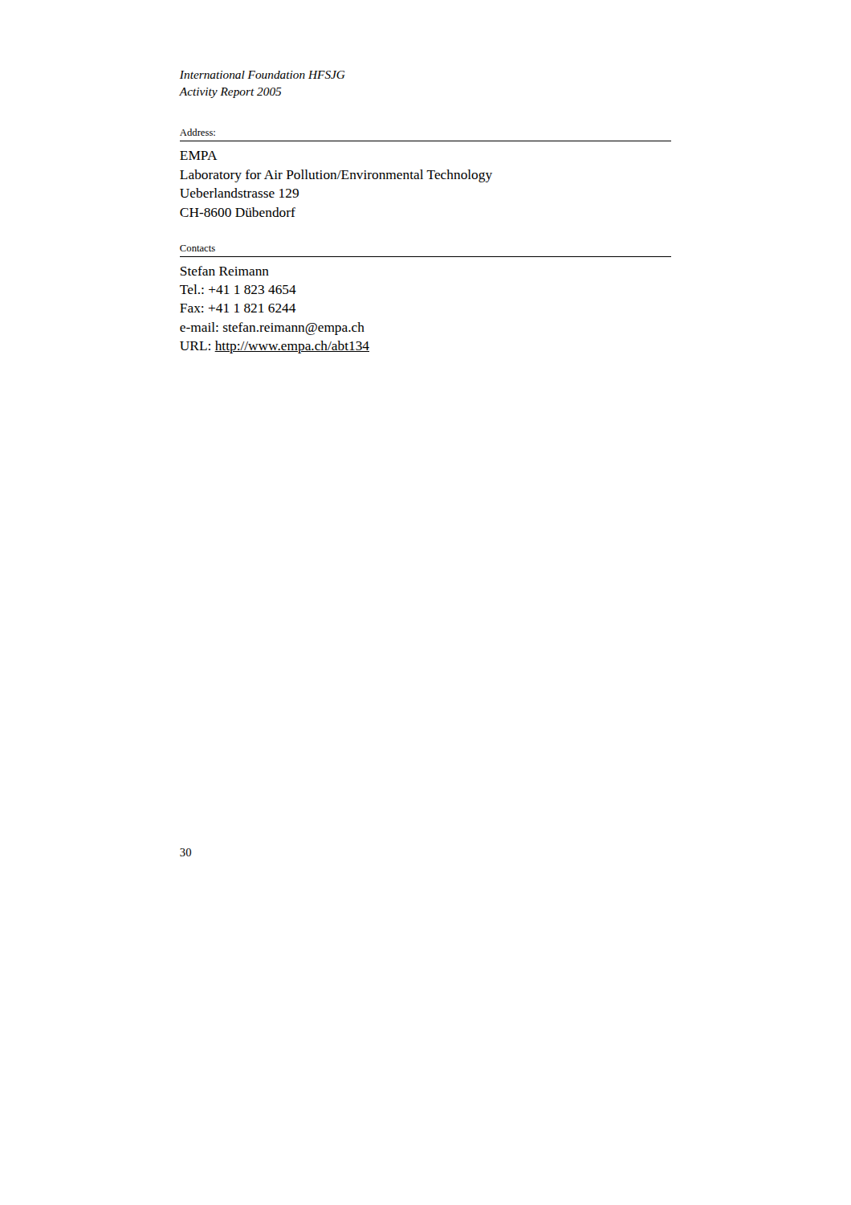International Foundation HFSJG
Activity Report 2005
Address:
EMPA
Laboratory for Air Pollution/Environmental Technology
Ueberlandstrasse 129
CH-8600 Dübendorf
Contacts
Stefan Reimann
Tel.: +41 1 823 4654
Fax: +41 1 821 6244
e-mail: stefan.reimann@empa.ch
URL: http://www.empa.ch/abt134
30